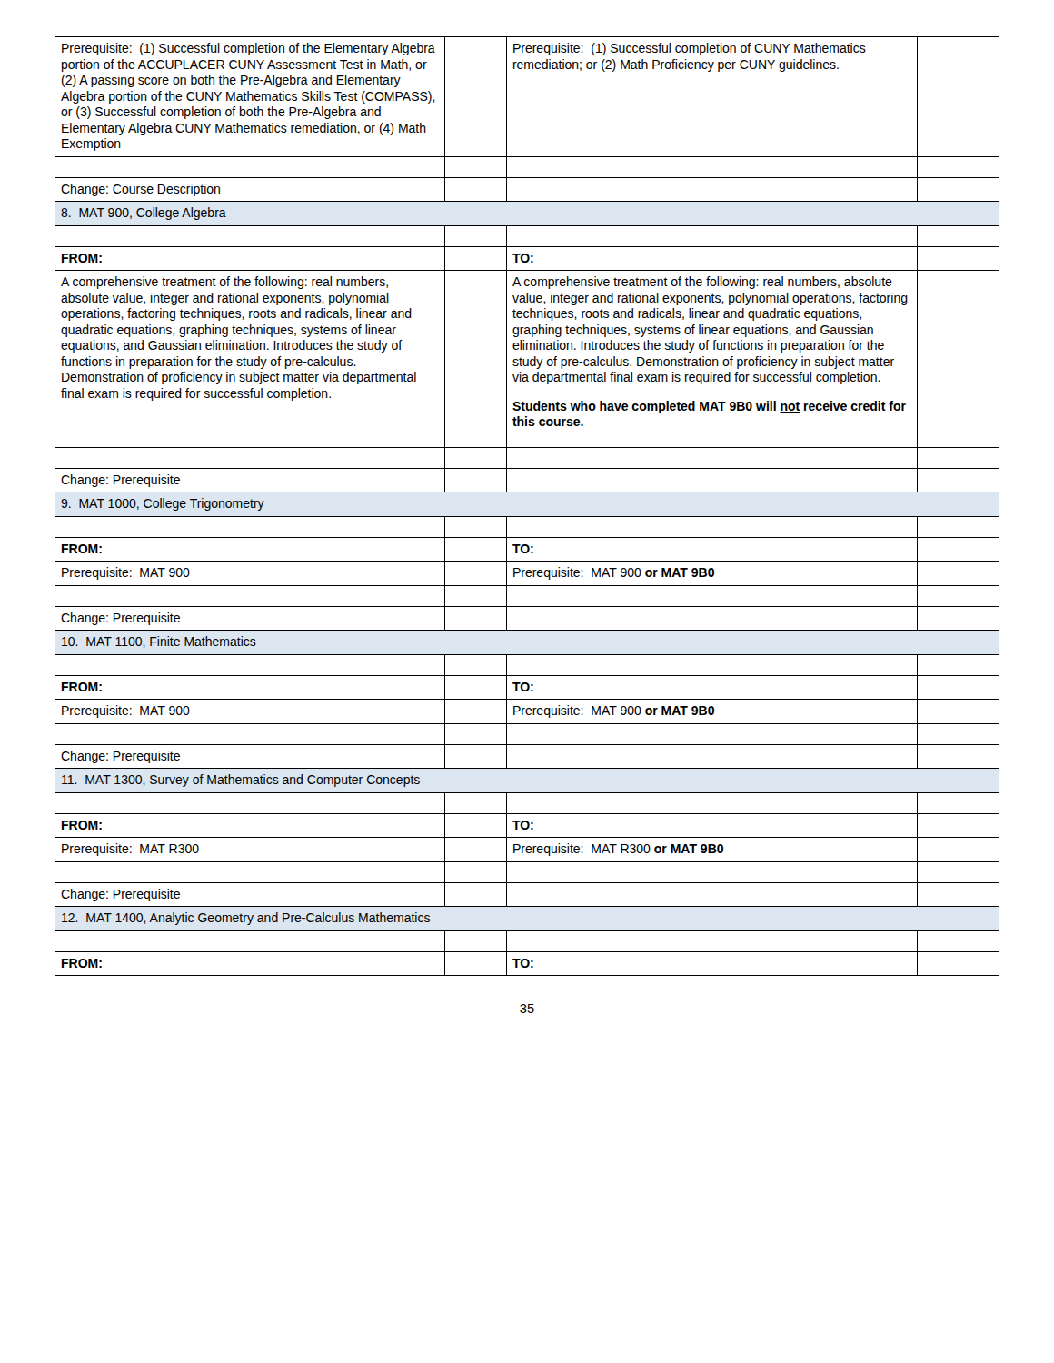| Prerequisite: (1) Successful completion of the Elementary Algebra portion of the ACCUPLACER CUNY Assessment Test in Math, or (2) A passing score on both the Pre-Algebra and Elementary Algebra portion of the CUNY Mathematics Skills Test (COMPASS), or (3) Successful completion of both the Pre-Algebra and Elementary Algebra CUNY Mathematics remediation, or (4) Math Exemption | | Prerequisite: (1) Successful completion of CUNY Mathematics remediation; or (2) Math Proficiency per CUNY guidelines. | |
| Change: Course Description | | | |
| 8. MAT 900, College Algebra |
| FROM: | | TO: | |
| A comprehensive treatment of the following: real numbers, absolute value, integer and rational exponents, polynomial operations, factoring techniques, roots and radicals, linear and quadratic equations, graphing techniques, systems of linear equations, and Gaussian elimination. Introduces the study of functions in preparation for the study of pre-calculus. Demonstration of proficiency in subject matter via departmental final exam is required for successful completion. | | A comprehensive treatment of the following: real numbers, absolute value, integer and rational exponents, polynomial operations, factoring techniques, roots and radicals, linear and quadratic equations, graphing techniques, systems of linear equations, and Gaussian elimination. Introduces the study of functions in preparation for the study of pre-calculus. Demonstration of proficiency in subject matter via departmental final exam is required for successful completion. Students who have completed MAT 9B0 will not receive credit for this course. | |
| Change: Prerequisite | | | |
| 9. MAT 1000, College Trigonometry |
| FROM: | | TO: | |
| Prerequisite: MAT 900 | | Prerequisite: MAT 900 or MAT 9B0 | |
| Change: Prerequisite | | | |
| 10. MAT 1100, Finite Mathematics |
| FROM: | | TO: | |
| Prerequisite: MAT 900 | | Prerequisite: MAT 900 or MAT 9B0 | |
| Change: Prerequisite | | | |
| 11. MAT 1300, Survey of Mathematics and Computer Concepts |
| FROM: | | TO: | |
| Prerequisite: MAT R300 | | Prerequisite: MAT R300 or MAT 9B0 | |
| Change: Prerequisite | | | |
| 12. MAT 1400, Analytic Geometry and Pre-Calculus Mathematics |
| FROM: | | TO: | |
35